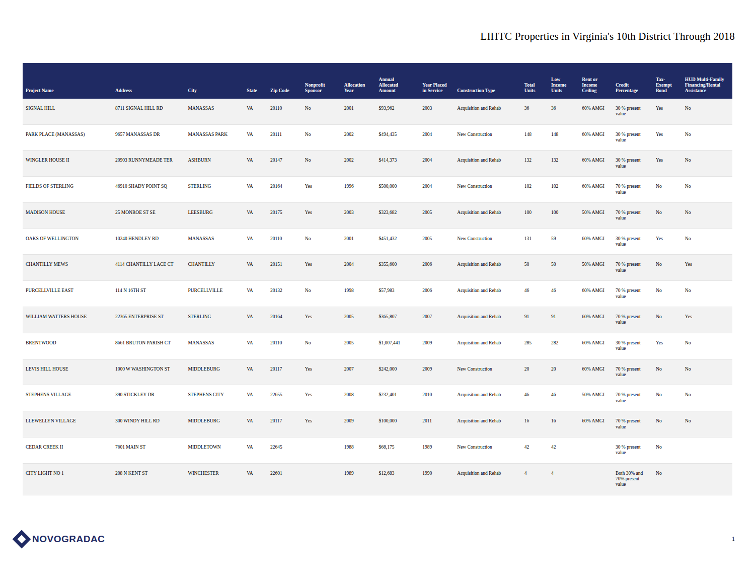LIHTC Properties in Virginia's 10th District Through 2018
| Project Name | Address | City | State | Zip Code | Nonprofit Sponsor | Allocation Year | Annual Allocated Amount | Year Placed in Service | Construction Type | Total Units | Low Income Units | Rent or Income Ceiling | Credit Percentage | Tax- Exempt Bond | HUD Multi-Family Financing/Rental Assistance |
| --- | --- | --- | --- | --- | --- | --- | --- | --- | --- | --- | --- | --- | --- | --- | --- |
| SIGNAL HILL | 8711 SIGNAL HILL RD | MANASSAS | VA | 20110 | No | 2001 | $93,962 | 2003 | Acquisition and Rehab | 36 | 36 | 60% AMGI | 30 % present value | Yes | No |
| PARK PLACE (MANASSAS) | 9657 MANASSAS DR | MANASSAS PARK | VA | 20111 | No | 2002 | $494,435 | 2004 | New Construction | 148 | 148 | 60% AMGI | 30 % present value | Yes | No |
| WINGLER HOUSE II | 20903 RUNNYMEADE TER | ASHBURN | VA | 20147 | No | 2002 | $414,373 | 2004 | Acquisition and Rehab | 132 | 132 | 60% AMGI | 30 % present value | Yes | No |
| FIELDS OF STERLING | 46910 SHADY POINT SQ | STERLING | VA | 20164 | Yes | 1996 | $500,000 | 2004 | New Construction | 102 | 102 | 60% AMGI | 70 % present value | No | No |
| MADISON HOUSE | 25 MONROE ST SE | LEESBURG | VA | 20175 | Yes | 2003 | $323,682 | 2005 | Acquisition and Rehab | 100 | 100 | 50% AMGI | 70 % present value | No | No |
| OAKS OF WELLINGTON | 10240 HENDLEY RD | MANASSAS | VA | 20110 | No | 2001 | $451,432 | 2005 | New Construction | 131 | 59 | 60% AMGI | 30 % present value | Yes | No |
| CHANTILLY MEWS | 4114 CHANTILLY LACE CT | CHANTILLY | VA | 20151 | Yes | 2004 | $355,600 | 2006 | Acquisition and Rehab | 50 | 50 | 50% AMGI | 70 % present value | No | Yes |
| PURCELLVILLE EAST | 114 N 16TH ST | PURCELLVILLE | VA | 20132 | No | 1998 | $57,983 | 2006 | Acquisition and Rehab | 46 | 46 | 60% AMGI | 70 % present value | No | No |
| WILLIAM WATTERS HOUSE | 22365 ENTERPRISE ST | STERLING | VA | 20164 | Yes | 2005 | $365,807 | 2007 | Acquisition and Rehab | 91 | 91 | 60% AMGI | 70 % present value | No | Yes |
| BRENTWOOD | 8661 BRUTON PARISH CT | MANASSAS | VA | 20110 | No | 2005 | $1,007,441 | 2009 | Acquisition and Rehab | 285 | 282 | 60% AMGI | 30 % present value | Yes | No |
| LEVIS HILL HOUSE | 1000 W WASHINGTON ST | MIDDLEBURG | VA | 20117 | Yes | 2007 | $242,000 | 2009 | New Construction | 20 | 20 | 60% AMGI | 70 % present value | No | No |
| STEPHENS VILLAGE | 390 STICKLEY DR | STEPHENS CITY | VA | 22655 | Yes | 2008 | $232,401 | 2010 | Acquisition and Rehab | 46 | 46 | 50% AMGI | 70 % present value | No | No |
| LLEWELLYN VILLAGE | 300 WINDY HILL RD | MIDDLEBURG | VA | 20117 | Yes | 2009 | $100,000 | 2011 | Acquisition and Rehab | 16 | 16 | 60% AMGI | 70 % present value | No | No |
| CEDAR CREEK II | 7601 MAIN ST | MIDDLETOWN | VA | 22645 | | 1988 | $68,175 | 1989 | New Construction | 42 | 42 | | 30 % present value | No | |
| CITY LIGHT NO 1 | 208 N KENT ST | WINCHESTER | VA | 22601 | | 1989 | $12,683 | 1990 | Acquisition and Rehab | 4 | 4 | | Both 30% and 70% present value | No | |
NOVOGRADAC
1